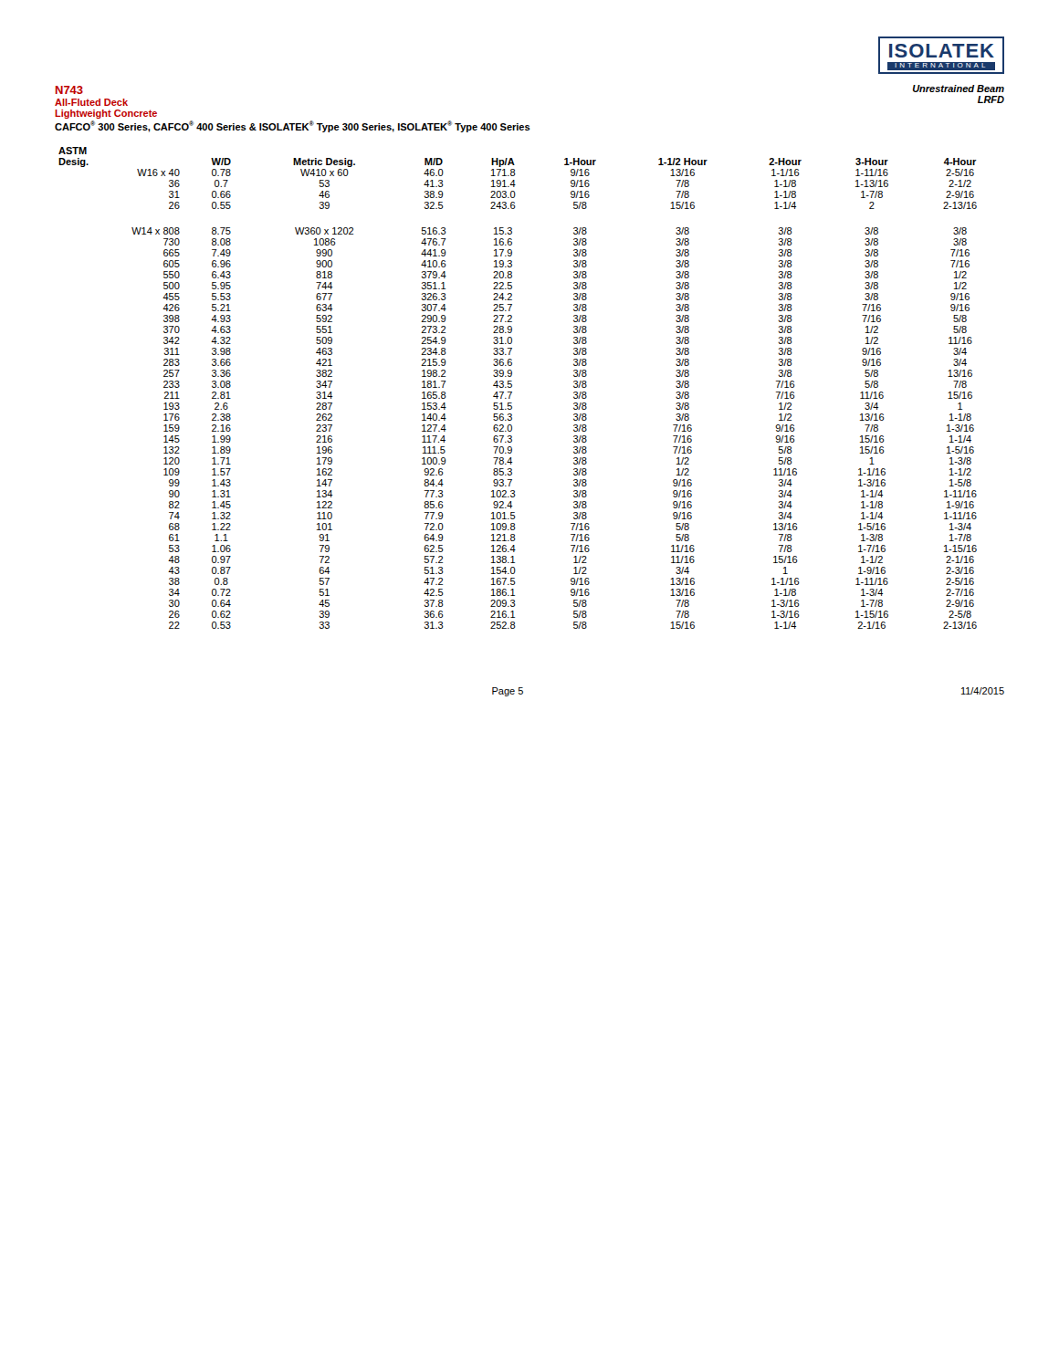ISOLATEK
INTERNATIONAL
N743
All-Fluted Deck
Lightweight Concrete
Unrestrained Beam
LRFD
CAFCO® 300 Series, CAFCO® 400 Series & ISOLATEK® Type 300 Series, ISOLATEK® Type 400 Series
| ASTM | | | | | | | | | |
| --- | --- | --- | --- | --- | --- | --- | --- | --- | --- |
| Desig. | W/D | Metric Desig. | M/D | Hp/A | 1-Hour | 1-1/2 Hour | 2-Hour | 3-Hour | 4-Hour |
| W16 x 40 | 0.78 | W410 x 60 | 46.0 | 171.8 | 9/16 | 13/16 | 1-1/16 | 1-11/16 | 2-5/16 |
| 36 | 0.7 | 53 | 41.3 | 191.4 | 9/16 | 7/8 | 1-1/8 | 1-13/16 | 2-1/2 |
| 31 | 0.66 | 46 | 38.9 | 203.0 | 9/16 | 7/8 | 1-1/8 | 1-7/8 | 2-9/16 |
| 26 | 0.55 | 39 | 32.5 | 243.6 | 5/8 | 15/16 | 1-1/4 | 2 | 2-13/16 |
| W14 x 808 | 8.75 | W360 x 1202 | 516.3 | 15.3 | 3/8 | 3/8 | 3/8 | 3/8 | 3/8 |
| 730 | 8.08 | 1086 | 476.7 | 16.6 | 3/8 | 3/8 | 3/8 | 3/8 | 3/8 |
| 665 | 7.49 | 990 | 441.9 | 17.9 | 3/8 | 3/8 | 3/8 | 3/8 | 7/16 |
| 605 | 6.96 | 900 | 410.6 | 19.3 | 3/8 | 3/8 | 3/8 | 3/8 | 7/16 |
| 550 | 6.43 | 818 | 379.4 | 20.8 | 3/8 | 3/8 | 3/8 | 3/8 | 1/2 |
| 500 | 5.95 | 744 | 351.1 | 22.5 | 3/8 | 3/8 | 3/8 | 3/8 | 1/2 |
| 455 | 5.53 | 677 | 326.3 | 24.2 | 3/8 | 3/8 | 3/8 | 3/8 | 9/16 |
| 426 | 5.21 | 634 | 307.4 | 25.7 | 3/8 | 3/8 | 3/8 | 7/16 | 9/16 |
| 398 | 4.93 | 592 | 290.9 | 27.2 | 3/8 | 3/8 | 3/8 | 7/16 | 5/8 |
| 370 | 4.63 | 551 | 273.2 | 28.9 | 3/8 | 3/8 | 3/8 | 1/2 | 5/8 |
| 342 | 4.32 | 509 | 254.9 | 31.0 | 3/8 | 3/8 | 3/8 | 1/2 | 11/16 |
| 311 | 3.98 | 463 | 234.8 | 33.7 | 3/8 | 3/8 | 3/8 | 9/16 | 3/4 |
| 283 | 3.66 | 421 | 215.9 | 36.6 | 3/8 | 3/8 | 3/8 | 9/16 | 3/4 |
| 257 | 3.36 | 382 | 198.2 | 39.9 | 3/8 | 3/8 | 3/8 | 5/8 | 13/16 |
| 233 | 3.08 | 347 | 181.7 | 43.5 | 3/8 | 3/8 | 7/16 | 5/8 | 7/8 |
| 211 | 2.81 | 314 | 165.8 | 47.7 | 3/8 | 3/8 | 7/16 | 11/16 | 15/16 |
| 193 | 2.6 | 287 | 153.4 | 51.5 | 3/8 | 3/8 | 1/2 | 3/4 | 1 |
| 176 | 2.38 | 262 | 140.4 | 56.3 | 3/8 | 3/8 | 1/2 | 13/16 | 1-1/8 |
| 159 | 2.16 | 237 | 127.4 | 62.0 | 3/8 | 7/16 | 9/16 | 7/8 | 1-3/16 |
| 145 | 1.99 | 216 | 117.4 | 67.3 | 3/8 | 7/16 | 9/16 | 15/16 | 1-1/4 |
| 132 | 1.89 | 196 | 111.5 | 70.9 | 3/8 | 7/16 | 5/8 | 15/16 | 1-5/16 |
| 120 | 1.71 | 179 | 100.9 | 78.4 | 3/8 | 1/2 | 5/8 | 1 | 1-3/8 |
| 109 | 1.57 | 162 | 92.6 | 85.3 | 3/8 | 1/2 | 11/16 | 1-1/16 | 1-1/2 |
| 99 | 1.43 | 147 | 84.4 | 93.7 | 3/8 | 9/16 | 3/4 | 1-3/16 | 1-5/8 |
| 90 | 1.31 | 134 | 77.3 | 102.3 | 3/8 | 9/16 | 3/4 | 1-1/4 | 1-11/16 |
| 82 | 1.45 | 122 | 85.6 | 92.4 | 3/8 | 9/16 | 3/4 | 1-1/8 | 1-9/16 |
| 74 | 1.32 | 110 | 77.9 | 101.5 | 3/8 | 9/16 | 3/4 | 1-1/4 | 1-11/16 |
| 68 | 1.22 | 101 | 72.0 | 109.8 | 7/16 | 5/8 | 13/16 | 1-5/16 | 1-3/4 |
| 61 | 1.1 | 91 | 64.9 | 121.8 | 7/16 | 5/8 | 7/8 | 1-3/8 | 1-7/8 |
| 53 | 1.06 | 79 | 62.5 | 126.4 | 7/16 | 11/16 | 7/8 | 1-7/16 | 1-15/16 |
| 48 | 0.97 | 72 | 57.2 | 138.1 | 1/2 | 11/16 | 15/16 | 1-1/2 | 2-1/16 |
| 43 | 0.87 | 64 | 51.3 | 154.0 | 1/2 | 3/4 | 1 | 1-9/16 | 2-3/16 |
| 38 | 0.8 | 57 | 47.2 | 167.5 | 9/16 | 13/16 | 1-1/16 | 1-11/16 | 2-5/16 |
| 34 | 0.72 | 51 | 42.5 | 186.1 | 9/16 | 13/16 | 1-1/8 | 1-3/4 | 2-7/16 |
| 30 | 0.64 | 45 | 37.8 | 209.3 | 5/8 | 7/8 | 1-3/16 | 1-7/8 | 2-9/16 |
| 26 | 0.62 | 39 | 36.6 | 216.1 | 5/8 | 7/8 | 1-3/16 | 1-15/16 | 2-5/8 |
| 22 | 0.53 | 33 | 31.3 | 252.8 | 5/8 | 15/16 | 1-1/4 | 2-1/16 | 2-13/16 |
Page 5
11/4/2015